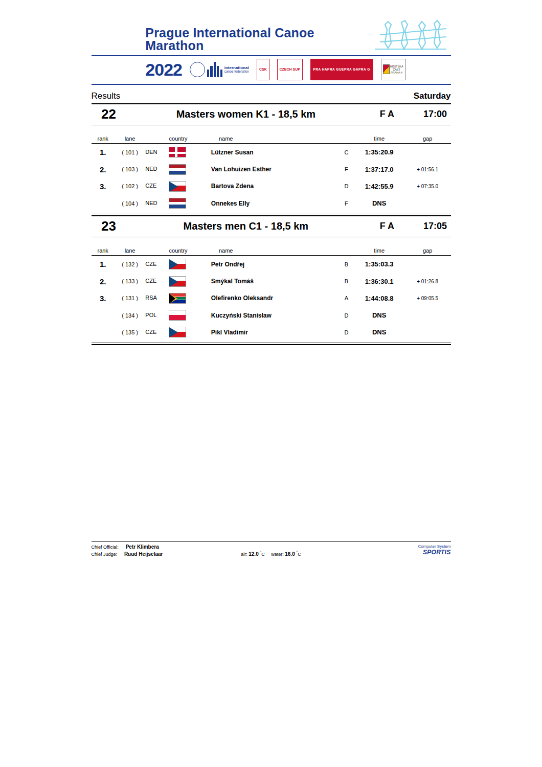Prague International Canoe Marathon
2022
internationalcanoe federation
CSK
CZECH SUP
PRA HA PRA GUE PRA GA PRA G
MĚSTSKÁ ČÁST
PRAHA 4
Results
Saturday
22
Masters women K1 - 18,5 km
F A
17:00
| rank | lane | country | name | time | gap |
| --- | --- | --- | --- | --- | --- |
| 1. | ( 101 ) | DEN | Lützner Susan | C | 1:35:20.9 | |
| 2. | ( 103 ) | NED | Van Lohuizen Esther | F | 1:37:17.0 | + 01:56.1 |
| 3. | ( 102 ) | CZE | Bartova Zdena | D | 1:42:55.9 | + 07:35.0 |
| | ( 104 ) | NED | Onnekes Elly | F | DNS | |
23
Masters men C1 - 18,5 km
F A
17:05
| rank | lane | country | name | time | gap |
| --- | --- | --- | --- | --- | --- |
| 1. | ( 132 ) | CZE | Petr Ondřej | B | 1:35:03.3 | |
| 2. | ( 133 ) | CZE | Smýkal Tomáš | B | 1:36:30.1 | + 01:26.8 |
| 3. | ( 131 ) | RSA | Olefirenko Oleksandr | A | 1:44:08.8 | + 09:05.5 |
| | ( 134 ) | POL | Kuczyński Stanisław | D | DNS | |
| | ( 135 ) | CZE | Pikl Vladimir | D | DNS | |
Chief Official: Petr Klimbera
Chief Judge: Ruud Heijselaar
air: 12.0 °C water: 16.0 °C
Computer System
SPORTIS